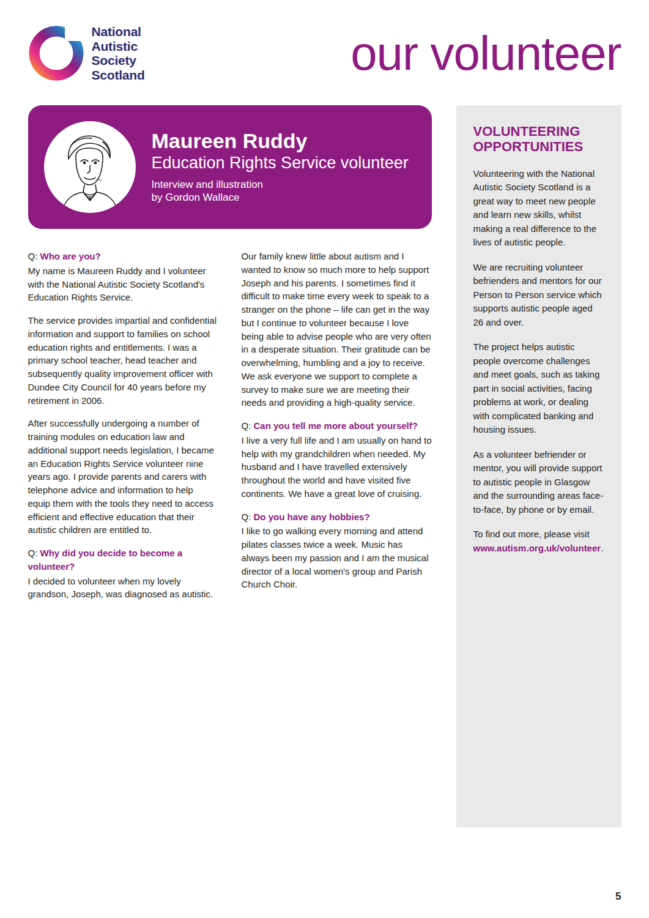National
Autistic
Society
Scotland
our volunteer
Maureen Ruddy
Education Rights Service volunteer
Interview and illustration
by Gordon Wallace
Q: Who are you?
My name is Maureen Ruddy and I volunteer with the National Autistic Society Scotland's Education Rights Service.
The service provides impartial and confidential information and support to families on school education rights and entitlements. I was a primary school teacher, head teacher and subsequently quality improvement officer with Dundee City Council for 40 years before my retirement in 2006.
After successfully undergoing a number of training modules on education law and additional support needs legislation, I became an Education Rights Service volunteer nine years ago. I provide parents and carers with telephone advice and information to help equip them with the tools they need to access efficient and effective education that their autistic children are entitled to.
Q: Why did you decide to become a volunteer?
I decided to volunteer when my lovely grandson, Joseph, was diagnosed as autistic. Our family knew little about autism and I wanted to know so much more to help support Joseph and his parents. I sometimes find it difficult to make time every week to speak to a stranger on the phone – life can get in the way but I continue to volunteer because I love being able to advise people who are very often in a desperate situation. Their gratitude can be overwhelming, humbling and a joy to receive. We ask everyone we support to complete a survey to make sure we are meeting their needs and providing a high-quality service.
Q: Can you tell me more about yourself?
I live a very full life and I am usually on hand to help with my grandchildren when needed. My husband and I have travelled extensively throughout the world and have visited five continents. We have a great love of cruising.
Q: Do you have any hobbies?
I like to go walking every morning and attend pilates classes twice a week. Music has always been my passion and I am the musical director of a local women's group and Parish Church Choir.
Volunteering
opportunities
Volunteering with the National Autistic Society Scotland is a great way to meet new people and learn new skills, whilst making a real difference to the lives of autistic people.
We are recruiting volunteer befrienders and mentors for our Person to Person service which supports autistic people aged 26 and over.
The project helps autistic people overcome challenges and meet goals, such as taking part in social activities, facing problems at work, or dealing with complicated banking and housing issues.
As a volunteer befriender or mentor, you will provide support to autistic people in Glasgow and the surrounding areas face-to-face, by phone or by email.
To find out more, please visit www.autism.org.uk/volunteer.
5